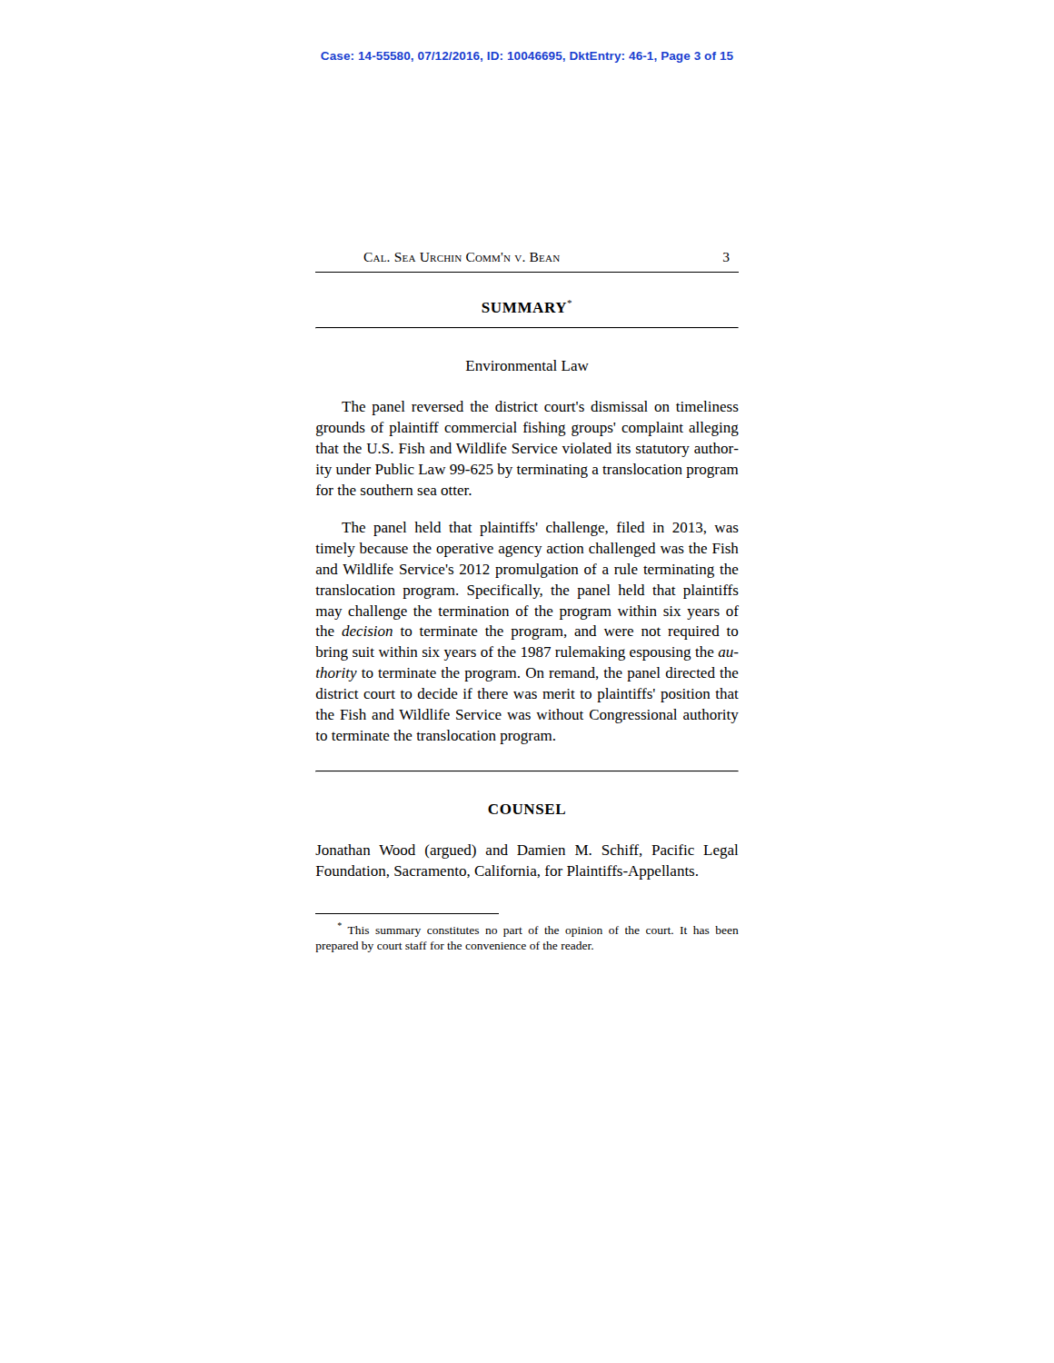Case: 14-55580, 07/12/2016, ID: 10046695, DktEntry: 46-1, Page 3 of 15
Cal. Sea Urchin Comm'n v. Bean 3
SUMMARY*
Environmental Law
The panel reversed the district court's dismissal on timeliness grounds of plaintiff commercial fishing groups' complaint alleging that the U.S. Fish and Wildlife Service violated its statutory authority under Public Law 99-625 by terminating a translocation program for the southern sea otter.
The panel held that plaintiffs' challenge, filed in 2013, was timely because the operative agency action challenged was the Fish and Wildlife Service's 2012 promulgation of a rule terminating the translocation program. Specifically, the panel held that plaintiffs may challenge the termination of the program within six years of the decision to terminate the program, and were not required to bring suit within six years of the 1987 rulemaking espousing the authority to terminate the program. On remand, the panel directed the district court to decide if there was merit to plaintiffs' position that the Fish and Wildlife Service was without Congressional authority to terminate the translocation program.
COUNSEL
Jonathan Wood (argued) and Damien M. Schiff, Pacific Legal Foundation, Sacramento, California, for Plaintiffs-Appellants.
* This summary constitutes no part of the opinion of the court. It has been prepared by court staff for the convenience of the reader.